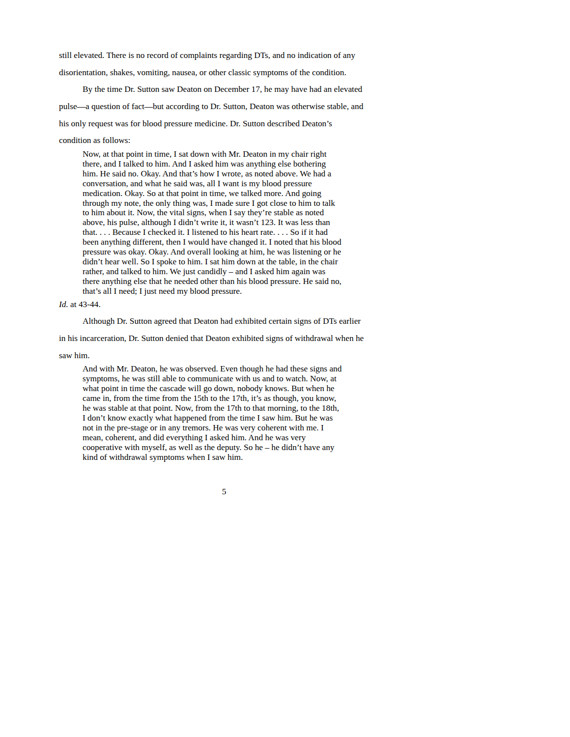still elevated. There is no record of complaints regarding DTs, and no indication of any disorientation, shakes, vomiting, nausea, or other classic symptoms of the condition.
By the time Dr. Sutton saw Deaton on December 17, he may have had an elevated pulse—a question of fact—but according to Dr. Sutton, Deaton was otherwise stable, and his only request was for blood pressure medicine. Dr. Sutton described Deaton’s condition as follows:
Now, at that point in time, I sat down with Mr. Deaton in my chair right there, and I talked to him. And I asked him was anything else bothering him. He said no. Okay. And that’s how I wrote, as noted above. We had a conversation, and what he said was, all I want is my blood pressure medication. Okay. So at that point in time, we talked more. And going through my note, the only thing was, I made sure I got close to him to talk to him about it. Now, the vital signs, when I say they’re stable as noted above, his pulse, although I didn’t write it, it wasn’t 123. It was less than that. . . . Because I checked it. I listened to his heart rate. . . . So if it had been anything different, then I would have changed it. I noted that his blood pressure was okay. Okay. And overall looking at him, he was listening or he didn’t hear well. So I spoke to him. I sat him down at the table, in the chair rather, and talked to him. We just candidly – and I asked him again was there anything else that he needed other than his blood pressure. He said no, that’s all I need; I just need my blood pressure.
Id. at 43-44.
Although Dr. Sutton agreed that Deaton had exhibited certain signs of DTs earlier in his incarceration, Dr. Sutton denied that Deaton exhibited signs of withdrawal when he saw him.
And with Mr. Deaton, he was observed. Even though he had these signs and symptoms, he was still able to communicate with us and to watch. Now, at what point in time the cascade will go down, nobody knows. But when he came in, from the time from the 15th to the 17th, it’s as though, you know, he was stable at that point. Now, from the 17th to that morning, to the 18th, I don’t know exactly what happened from the time I saw him. But he was not in the pre-stage or in any tremors. He was very coherent with me. I mean, coherent, and did everything I asked him. And he was very cooperative with myself, as well as the deputy. So he – he didn’t have any kind of withdrawal symptoms when I saw him.
5